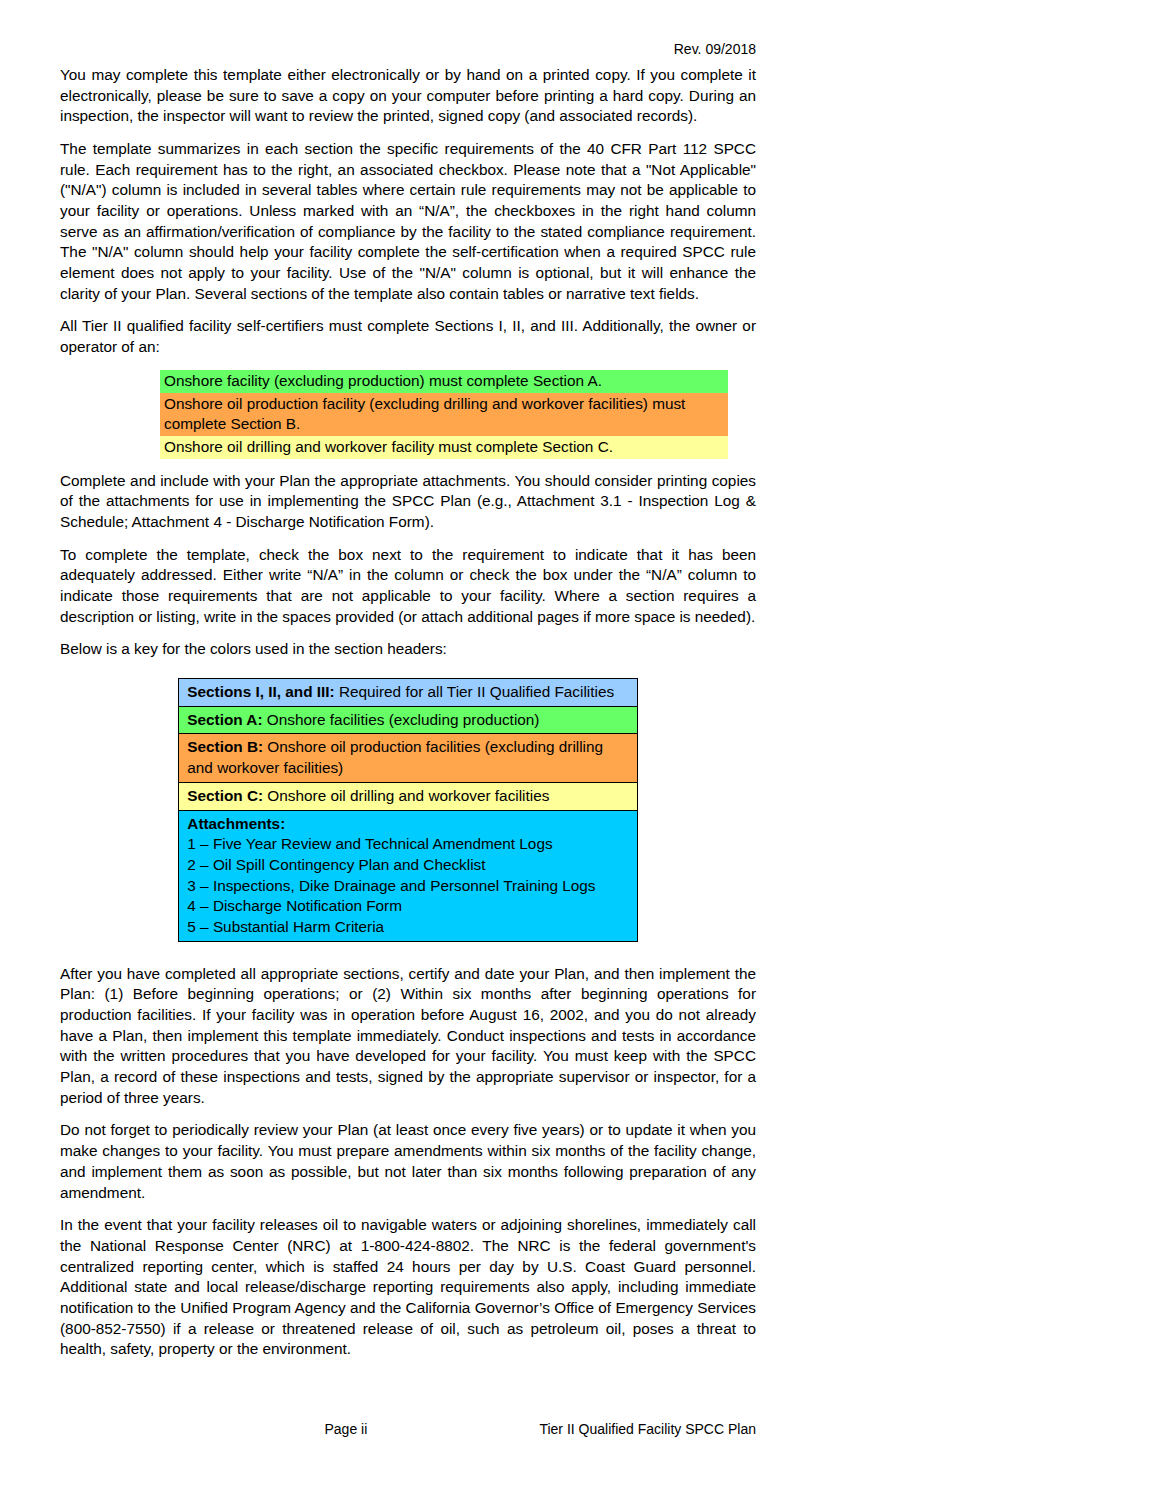Rev. 09/2018
You may complete this template either electronically or by hand on a printed copy. If you complete it electronically, please be sure to save a copy on your computer before printing a hard copy. During an inspection, the inspector will want to review the printed, signed copy (and associated records).
The template summarizes in each section the specific requirements of the 40 CFR Part 112 SPCC rule. Each requirement has to the right, an associated checkbox. Please note that a "Not Applicable" ("N/A") column is included in several tables where certain rule requirements may not be applicable to your facility or operations. Unless marked with an “N/A”, the checkboxes in the right hand column serve as an affirmation/verification of compliance by the facility to the stated compliance requirement. The "N/A" column should help your facility complete the self-certification when a required SPCC rule element does not apply to your facility. Use of the "N/A" column is optional, but it will enhance the clarity of your Plan. Several sections of the template also contain tables or narrative text fields.
All Tier II qualified facility self-certifiers must complete Sections I, II, and III. Additionally, the owner or operator of an:
Onshore facility (excluding production) must complete Section A.
Onshore oil production facility (excluding drilling and workover facilities) must complete Section B.
Onshore oil drilling and workover facility must complete Section C.
Complete and include with your Plan the appropriate attachments. You should consider printing copies of the attachments for use in implementing the SPCC Plan (e.g., Attachment 3.1 - Inspection Log & Schedule; Attachment 4 - Discharge Notification Form).
To complete the template, check the box next to the requirement to indicate that it has been adequately addressed. Either write “N/A” in the column or check the box under the “N/A” column to indicate those requirements that are not applicable to your facility. Where a section requires a description or listing, write in the spaces provided (or attach additional pages if more space is needed).
Below is a key for the colors used in the section headers:
| Sections I, II, and III: Required for all Tier II Qualified Facilities |
| Section A: Onshore facilities (excluding production) |
| Section B: Onshore oil production facilities (excluding drilling and workover facilities) |
| Section C: Onshore oil drilling and workover facilities |
| Attachments: 1 – Five Year Review and Technical Amendment Logs 2 – Oil Spill Contingency Plan and Checklist 3 – Inspections, Dike Drainage and Personnel Training Logs 4 – Discharge Notification Form 5 – Substantial Harm Criteria |
After you have completed all appropriate sections, certify and date your Plan, and then implement the Plan: (1) Before beginning operations; or (2) Within six months after beginning operations for production facilities. If your facility was in operation before August 16, 2002, and you do not already have a Plan, then implement this template immediately. Conduct inspections and tests in accordance with the written procedures that you have developed for your facility. You must keep with the SPCC Plan, a record of these inspections and tests, signed by the appropriate supervisor or inspector, for a period of three years.
Do not forget to periodically review your Plan (at least once every five years) or to update it when you make changes to your facility. You must prepare amendments within six months of the facility change, and implement them as soon as possible, but not later than six months following preparation of any amendment.
In the event that your facility releases oil to navigable waters or adjoining shorelines, immediately call the National Response Center (NRC) at 1-800-424-8802. The NRC is the federal government's centralized reporting center, which is staffed 24 hours per day by U.S. Coast Guard personnel. Additional state and local release/discharge reporting requirements also apply, including immediate notification to the Unified Program Agency and the California Governor’s Office of Emergency Services (800-852-7550) if a release or threatened release of oil, such as petroleum oil, poses a threat to health, safety, property or the environment.
Page ii
Tier II Qualified Facility SPCC Plan